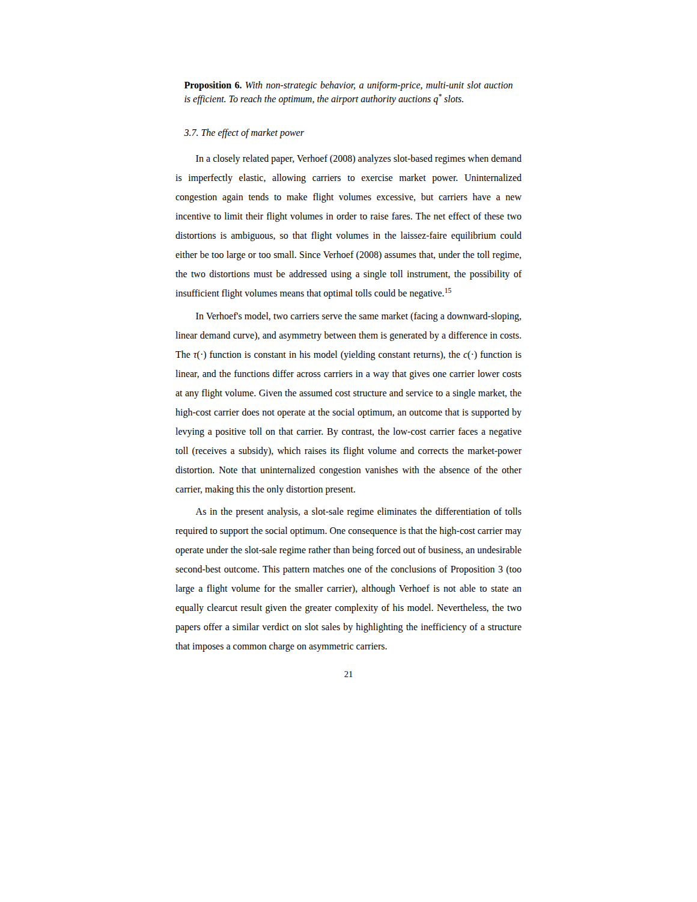Proposition 6. With non-strategic behavior, a uniform-price, multi-unit slot auction is efficient. To reach the optimum, the airport authority auctions q* slots.
3.7. The effect of market power
In a closely related paper, Verhoef (2008) analyzes slot-based regimes when demand is imperfectly elastic, allowing carriers to exercise market power. Uninternalized congestion again tends to make flight volumes excessive, but carriers have a new incentive to limit their flight volumes in order to raise fares. The net effect of these two distortions is ambiguous, so that flight volumes in the laissez-faire equilibrium could either be too large or too small. Since Verhoef (2008) assumes that, under the toll regime, the two distortions must be addressed using a single toll instrument, the possibility of insufficient flight volumes means that optimal tolls could be negative.15
In Verhoef's model, two carriers serve the same market (facing a downward-sloping, linear demand curve), and asymmetry between them is generated by a difference in costs. The τ(·) function is constant in his model (yielding constant returns), the c(·) function is linear, and the functions differ across carriers in a way that gives one carrier lower costs at any flight volume. Given the assumed cost structure and service to a single market, the high-cost carrier does not operate at the social optimum, an outcome that is supported by levying a positive toll on that carrier. By contrast, the low-cost carrier faces a negative toll (receives a subsidy), which raises its flight volume and corrects the market-power distortion. Note that uninternalized congestion vanishes with the absence of the other carrier, making this the only distortion present.
As in the present analysis, a slot-sale regime eliminates the differentiation of tolls required to support the social optimum. One consequence is that the high-cost carrier may operate under the slot-sale regime rather than being forced out of business, an undesirable second-best outcome. This pattern matches one of the conclusions of Proposition 3 (too large a flight volume for the smaller carrier), although Verhoef is not able to state an equally clearcut result given the greater complexity of his model. Nevertheless, the two papers offer a similar verdict on slot sales by highlighting the inefficiency of a structure that imposes a common charge on asymmetric carriers.
21